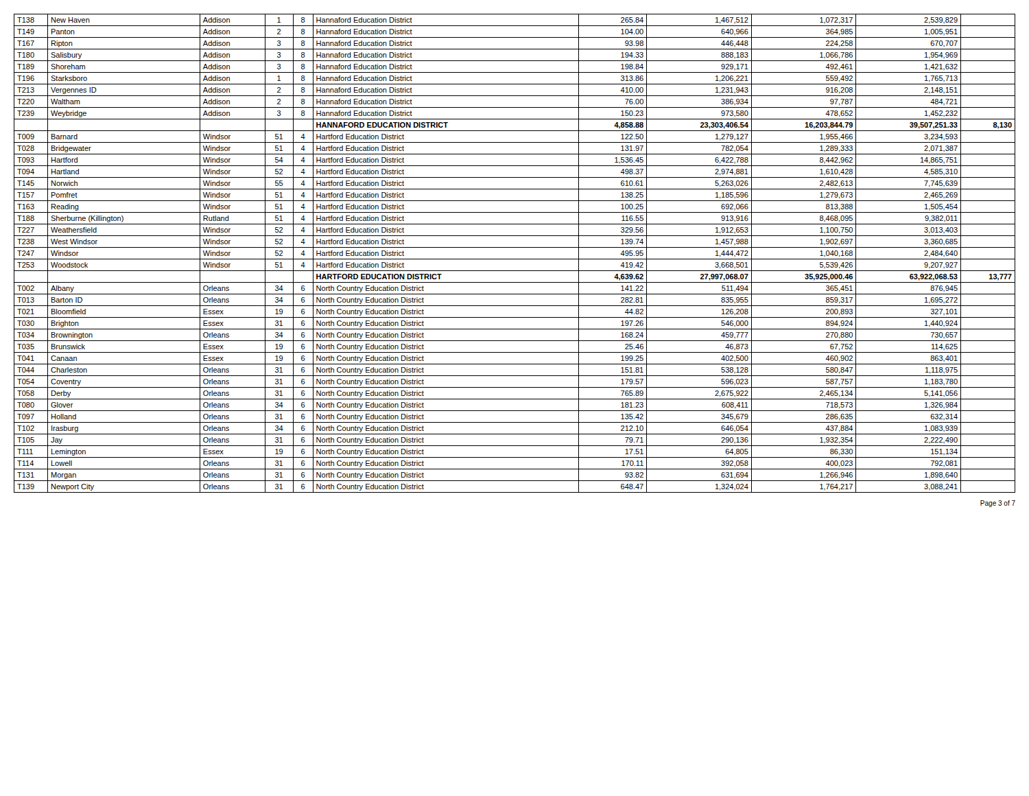| T138 | New Haven | Addison | 1 | 8 | Hannaford Education District | 265.84 | 1,467,512 | 1,072,317 | 2,539,829 | |
| T149 | Panton | Addison | 2 | 8 | Hannaford Education District | 104.00 | 640,966 | 364,985 | 1,005,951 | |
| T167 | Ripton | Addison | 3 | 8 | Hannaford Education District | 93.98 | 446,448 | 224,258 | 670,707 | |
| T180 | Salisbury | Addison | 3 | 8 | Hannaford Education District | 194.33 | 888,183 | 1,066,786 | 1,954,969 | |
| T189 | Shoreham | Addison | 3 | 8 | Hannaford Education District | 198.84 | 929,171 | 492,461 | 1,421,632 | |
| T196 | Starksboro | Addison | 1 | 8 | Hannaford Education District | 313.86 | 1,206,221 | 559,492 | 1,765,713 | |
| T213 | Vergennes ID | Addison | 2 | 8 | Hannaford Education District | 410.00 | 1,231,943 | 916,208 | 2,148,151 | |
| T220 | Waltham | Addison | 2 | 8 | Hannaford Education District | 76.00 | 386,934 | 97,787 | 484,721 | |
| T239 | Weybridge | Addison | 3 | 8 | Hannaford Education District | 150.23 | 973,580 | 478,652 | 1,452,232 | |
| | | | | | HANNAFORD EDUCATION DISTRICT | 4,858.88 | 23,303,406.54 | 16,203,844.79 | 39,507,251.33 | 8,130 |
| T009 | Barnard | Windsor | 51 | 4 | Hartford Education District | 122.50 | 1,279,127 | 1,955,466 | 3,234,593 | |
| T028 | Bridgewater | Windsor | 51 | 4 | Hartford Education District | 131.97 | 782,054 | 1,289,333 | 2,071,387 | |
| T093 | Hartford | Windsor | 54 | 4 | Hartford Education District | 1,536.45 | 6,422,788 | 8,442,962 | 14,865,751 | |
| T094 | Hartland | Windsor | 52 | 4 | Hartford Education District | 498.37 | 2,974,881 | 1,610,428 | 4,585,310 | |
| T145 | Norwich | Windsor | 55 | 4 | Hartford Education District | 610.61 | 5,263,026 | 2,482,613 | 7,745,639 | |
| T157 | Pomfret | Windsor | 51 | 4 | Hartford Education District | 138.25 | 1,185,596 | 1,279,673 | 2,465,269 | |
| T163 | Reading | Windsor | 51 | 4 | Hartford Education District | 100.25 | 692,066 | 813,388 | 1,505,454 | |
| T188 | Sherburne (Killington) | Rutland | 51 | 4 | Hartford Education District | 116.55 | 913,916 | 8,468,095 | 9,382,011 | |
| T227 | Weathersfield | Windsor | 52 | 4 | Hartford Education District | 329.56 | 1,912,653 | 1,100,750 | 3,013,403 | |
| T238 | West Windsor | Windsor | 52 | 4 | Hartford Education District | 139.74 | 1,457,988 | 1,902,697 | 3,360,685 | |
| T247 | Windsor | Windsor | 52 | 4 | Hartford Education District | 495.95 | 1,444,472 | 1,040,168 | 2,484,640 | |
| T253 | Woodstock | Windsor | 51 | 4 | Hartford Education District | 419.42 | 3,668,501 | 5,539,426 | 9,207,927 | |
| | | | | | HARTFORD EDUCATION DISTRICT | 4,639.62 | 27,997,068.07 | 35,925,000.46 | 63,922,068.53 | 13,777 |
| T002 | Albany | Orleans | 34 | 6 | North Country Education District | 141.22 | 511,494 | 365,451 | 876,945 | |
| T013 | Barton ID | Orleans | 34 | 6 | North Country Education District | 282.81 | 835,955 | 859,317 | 1,695,272 | |
| T021 | Bloomfield | Essex | 19 | 6 | North Country Education District | 44.82 | 126,208 | 200,893 | 327,101 | |
| T030 | Brighton | Essex | 31 | 6 | North Country Education District | 197.26 | 546,000 | 894,924 | 1,440,924 | |
| T034 | Brownington | Orleans | 34 | 6 | North Country Education District | 168.24 | 459,777 | 270,880 | 730,657 | |
| T035 | Brunswick | Essex | 19 | 6 | North Country Education District | 25.46 | 46,873 | 67,752 | 114,625 | |
| T041 | Canaan | Essex | 19 | 6 | North Country Education District | 199.25 | 402,500 | 460,902 | 863,401 | |
| T044 | Charleston | Orleans | 31 | 6 | North Country Education District | 151.81 | 538,128 | 580,847 | 1,118,975 | |
| T054 | Coventry | Orleans | 31 | 6 | North Country Education District | 179.57 | 596,023 | 587,757 | 1,183,780 | |
| T058 | Derby | Orleans | 31 | 6 | North Country Education District | 765.89 | 2,675,922 | 2,465,134 | 5,141,056 | |
| T080 | Glover | Orleans | 34 | 6 | North Country Education District | 181.23 | 608,411 | 718,573 | 1,326,984 | |
| T097 | Holland | Orleans | 31 | 6 | North Country Education District | 135.42 | 345,679 | 286,635 | 632,314 | |
| T102 | Irasburg | Orleans | 34 | 6 | North Country Education District | 212.10 | 646,054 | 437,884 | 1,083,939 | |
| T105 | Jay | Orleans | 31 | 6 | North Country Education District | 79.71 | 290,136 | 1,932,354 | 2,222,490 | |
| T111 | Lemington | Essex | 19 | 6 | North Country Education District | 17.51 | 64,805 | 86,330 | 151,134 | |
| T114 | Lowell | Orleans | 31 | 6 | North Country Education District | 170.11 | 392,058 | 400,023 | 792,081 | |
| T131 | Morgan | Orleans | 31 | 6 | North Country Education District | 93.82 | 631,694 | 1,266,946 | 1,898,640 | |
| T139 | Newport City | Orleans | 31 | 6 | North Country Education District | 648.47 | 1,324,024 | 1,764,217 | 3,088,241 | |
Page 3 of 7